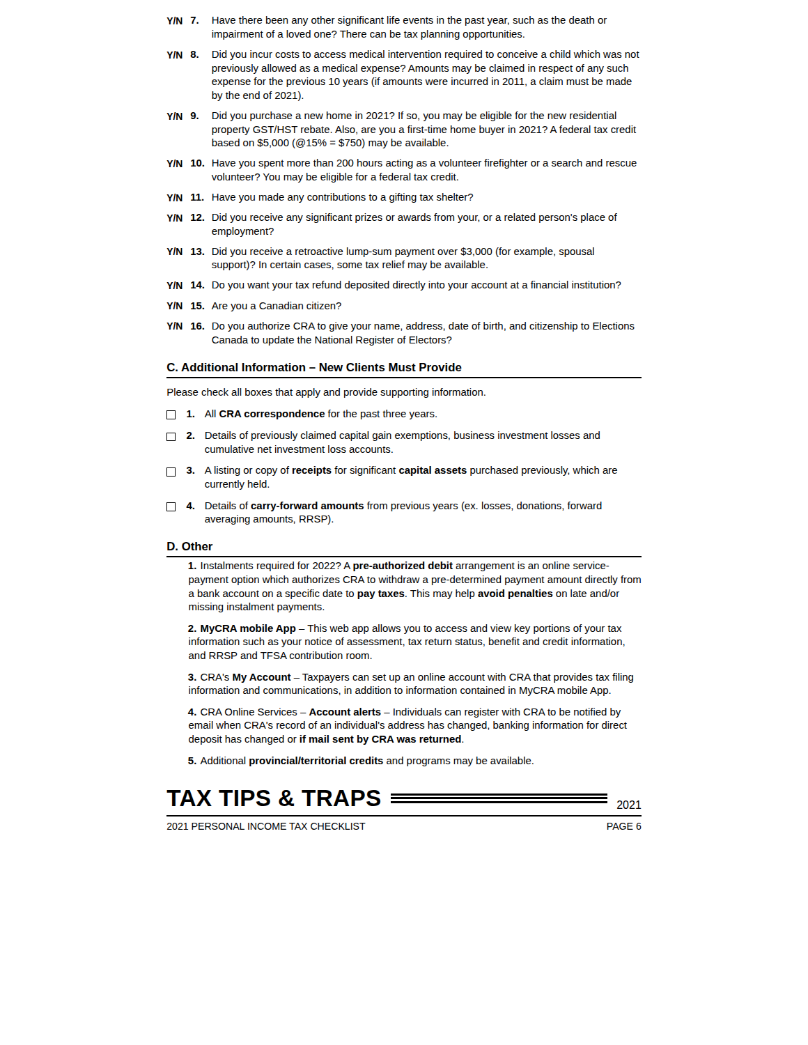Y/N
7.
Have there been any other significant life events in the past year, such as the death or impairment of a loved one? There can be tax planning opportunities.
Y/N
8.
Did you incur costs to access medical intervention required to conceive a child which was not previously allowed as a medical expense? Amounts may be claimed in respect of any such expense for the previous 10 years (if amounts were incurred in 2011, a claim must be made by the end of 2021).
Y/N
9.
Did you purchase a new home in 2021? If so, you may be eligible for the new residential property GST/HST rebate. Also, are you a first-time home buyer in 2021? A federal tax credit based on $5,000 (@15% = $750) may be available.
Y/N
10.
Have you spent more than 200 hours acting as a volunteer firefighter or a search and rescue volunteer? You may be eligible for a federal tax credit.
Y/N
11.
Have you made any contributions to a gifting tax shelter?
Y/N
12.
Did you receive any significant prizes or awards from your, or a related person's place of employment?
Y/N
13.
Did you receive a retroactive lump-sum payment over $3,000 (for example, spousal support)? In certain cases, some tax relief may be available.
Y/N
14.
Do you want your tax refund deposited directly into your account at a financial institution?
Y/N
15.
Are you a Canadian citizen?
Y/N
16.
Do you authorize CRA to give your name, address, date of birth, and citizenship to Elections Canada to update the National Register of Electors?
C. Additional Information – New Clients Must Provide
Please check all boxes that apply and provide supporting information.
1.
All CRA correspondence for the past three years.
2.
Details of previously claimed capital gain exemptions, business investment losses and cumulative net investment loss accounts.
3.
A listing or copy of receipts for significant capital assets purchased previously, which are currently held.
4.
Details of carry-forward amounts from previous years (ex. losses, donations, forward averaging amounts, RRSP).
D. Other
1. Instalments required for 2022? A pre-authorized debit arrangement is an online service-payment option which authorizes CRA to withdraw a pre-determined payment amount directly from a bank account on a specific date to pay taxes. This may help avoid penalties on late and/or missing instalment payments.
2. MyCRA mobile App – This web app allows you to access and view key portions of your tax information such as your notice of assessment, tax return status, benefit and credit information, and RRSP and TFSA contribution room.
3. CRA's My Account – Taxpayers can set up an online account with CRA that provides tax filing information and communications, in addition to information contained in MyCRA mobile App.
4. CRA Online Services – Account alerts – Individuals can register with CRA to be notified by email when CRA's record of an individual's address has changed, banking information for direct deposit has changed or if mail sent by CRA was returned.
5. Additional provincial/territorial credits and programs may be available.
TAX TIPS & TRAPS
2021
2021 PERSONAL INCOME TAX CHECKLIST PAGE 6